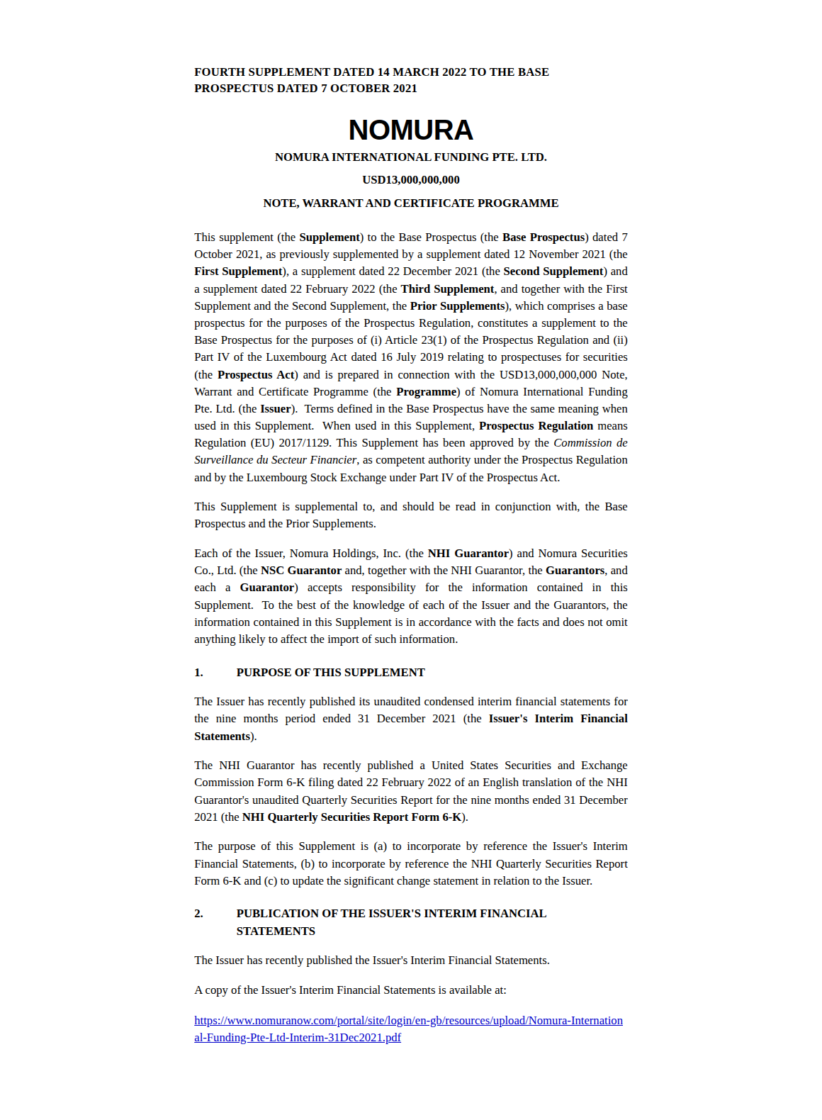FOURTH SUPPLEMENT DATED 14 MARCH 2022 TO THE BASE PROSPECTUS DATED 7 OCTOBER 2021
NOMURA
NOMURA INTERNATIONAL FUNDING PTE. LTD.
USD13,000,000,000
NOTE, WARRANT AND CERTIFICATE PROGRAMME
This supplement (the Supplement) to the Base Prospectus (the Base Prospectus) dated 7 October 2021, as previously supplemented by a supplement dated 12 November 2021 (the First Supplement), a supplement dated 22 December 2021 (the Second Supplement) and a supplement dated 22 February 2022 (the Third Supplement, and together with the First Supplement and the Second Supplement, the Prior Supplements), which comprises a base prospectus for the purposes of the Prospectus Regulation, constitutes a supplement to the Base Prospectus for the purposes of (i) Article 23(1) of the Prospectus Regulation and (ii) Part IV of the Luxembourg Act dated 16 July 2019 relating to prospectuses for securities (the Prospectus Act) and is prepared in connection with the USD13,000,000,000 Note, Warrant and Certificate Programme (the Programme) of Nomura International Funding Pte. Ltd. (the Issuer). Terms defined in the Base Prospectus have the same meaning when used in this Supplement. When used in this Supplement, Prospectus Regulation means Regulation (EU) 2017/1129. This Supplement has been approved by the Commission de Surveillance du Secteur Financier, as competent authority under the Prospectus Regulation and by the Luxembourg Stock Exchange under Part IV of the Prospectus Act.
This Supplement is supplemental to, and should be read in conjunction with, the Base Prospectus and the Prior Supplements.
Each of the Issuer, Nomura Holdings, Inc. (the NHI Guarantor) and Nomura Securities Co., Ltd. (the NSC Guarantor and, together with the NHI Guarantor, the Guarantors, and each a Guarantor) accepts responsibility for the information contained in this Supplement. To the best of the knowledge of each of the Issuer and the Guarantors, the information contained in this Supplement is in accordance with the facts and does not omit anything likely to affect the import of such information.
1. Purpose of this Supplement
The Issuer has recently published its unaudited condensed interim financial statements for the nine months period ended 31 December 2021 (the Issuer's Interim Financial Statements).
The NHI Guarantor has recently published a United States Securities and Exchange Commission Form 6-K filing dated 22 February 2022 of an English translation of the NHI Guarantor's unaudited Quarterly Securities Report for the nine months ended 31 December 2021 (the NHI Quarterly Securities Report Form 6-K).
The purpose of this Supplement is (a) to incorporate by reference the Issuer's Interim Financial Statements, (b) to incorporate by reference the NHI Quarterly Securities Report Form 6-K and (c) to update the significant change statement in relation to the Issuer.
2. Publication of the Issuer's Interim Financial Statements
The Issuer has recently published the Issuer's Interim Financial Statements.
A copy of the Issuer's Interim Financial Statements is available at:
https://www.nomuranow.com/portal/site/login/en-gb/resources/upload/Nomura-International-Funding-Pte-Ltd-Interim-31Dec2021.pdf